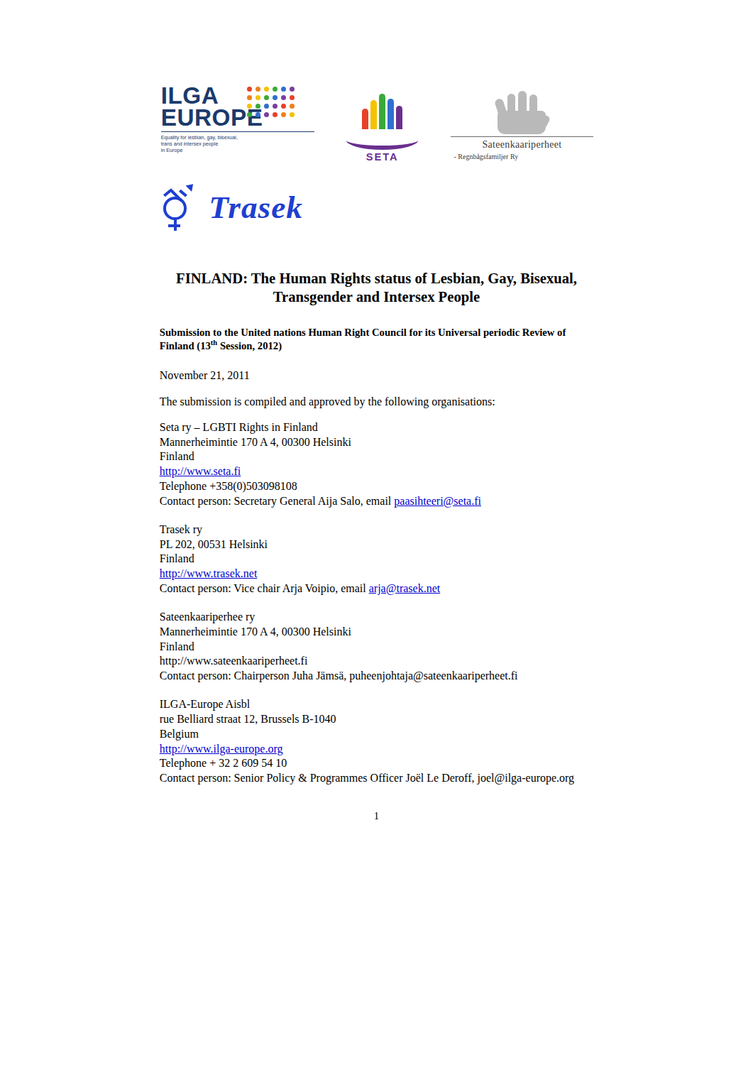ILGA EUROPE
Equality for lesbian, gay, bisexual,
trans and intersex people
in Europe
SETA
Sateenkaariperheet
- Regnbågsfamiljer Ry
Trasek
FINLAND: The Human Rights status of Lesbian, Gay, Bisexual,
Transgender and Intersex People
Submission to the United nations Human Right Council for its Universal periodic Review of Finland (13th Session, 2012)
November 21, 2011
The submission is compiled and approved by the following organisations:
Seta ry – LGBTI Rights in Finland
Mannerheimintie 170 A 4, 00300 Helsinki
Finland
http://www.seta.fi
Telephone +358(0)503098108
Contact person: Secretary General Aija Salo, email paasihteeri@seta.fi
Trasek ry
PL 202, 00531 Helsinki
Finland
http://www.trasek.net
Contact person: Vice chair Arja Voipio, email arja@trasek.net
Sateenkaariperhee ry
Mannerheimintie 170 A 4, 00300 Helsinki
Finland
http://www.sateenkaariperheet.fi
Contact person: Chairperson Juha Jämsä, puheenjohtaja@sateenkaariperheet.fi
ILGA-Europe Aisbl
rue Belliard straat 12, Brussels B-1040
Belgium
http://www.ilga-europe.org
Telephone + 32 2 609 54 10
Contact person: Senior Policy & Programmes Officer Joël Le Deroff, joel@ilga-europe.org
1